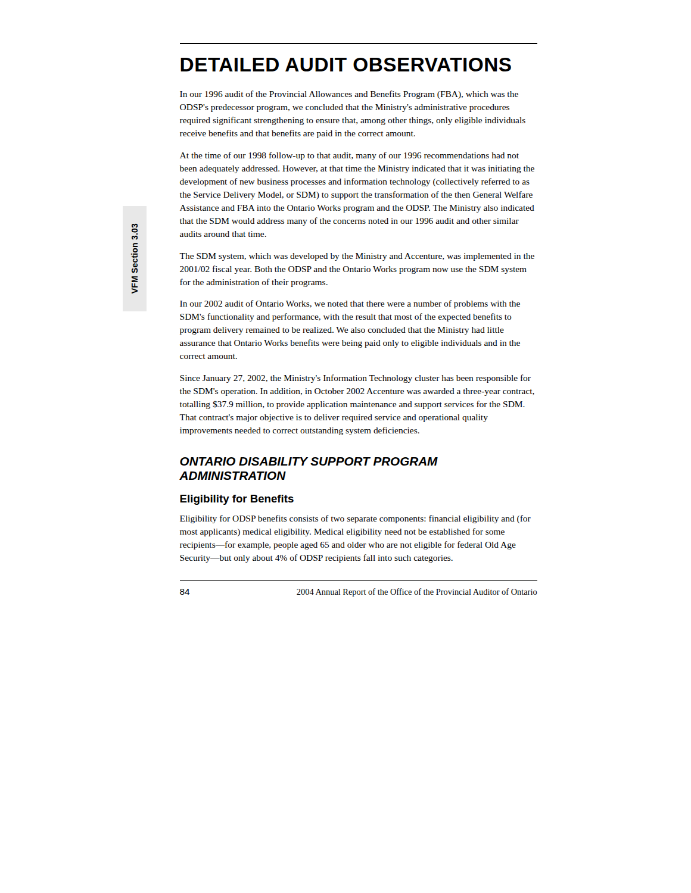VFM Section 3.03
DETAILED AUDIT OBSERVATIONS
In our 1996 audit of the Provincial Allowances and Benefits Program (FBA), which was the ODSP's predecessor program, we concluded that the Ministry's administrative procedures required significant strengthening to ensure that, among other things, only eligible individuals receive benefits and that benefits are paid in the correct amount.
At the time of our 1998 follow-up to that audit, many of our 1996 recommendations had not been adequately addressed. However, at that time the Ministry indicated that it was initiating the development of new business processes and information technology (collectively referred to as the Service Delivery Model, or SDM) to support the transformation of the then General Welfare Assistance and FBA into the Ontario Works program and the ODSP. The Ministry also indicated that the SDM would address many of the concerns noted in our 1996 audit and other similar audits around that time.
The SDM system, which was developed by the Ministry and Accenture, was implemented in the 2001/02 fiscal year. Both the ODSP and the Ontario Works program now use the SDM system for the administration of their programs.
In our 2002 audit of Ontario Works, we noted that there were a number of problems with the SDM's functionality and performance, with the result that most of the expected benefits to program delivery remained to be realized. We also concluded that the Ministry had little assurance that Ontario Works benefits were being paid only to eligible individuals and in the correct amount.
Since January 27, 2002, the Ministry's Information Technology cluster has been responsible for the SDM's operation. In addition, in October 2002 Accenture was awarded a three-year contract, totalling $37.9 million, to provide application maintenance and support services for the SDM. That contract's major objective is to deliver required service and operational quality improvements needed to correct outstanding system deficiencies.
ONTARIO DISABILITY SUPPORT PROGRAM ADMINISTRATION
Eligibility for Benefits
Eligibility for ODSP benefits consists of two separate components: financial eligibility and (for most applicants) medical eligibility. Medical eligibility need not be established for some recipients—for example, people aged 65 and older who are not eligible for federal Old Age Security—but only about 4% of ODSP recipients fall into such categories.
84
2004 Annual Report of the Office of the Provincial Auditor of Ontario